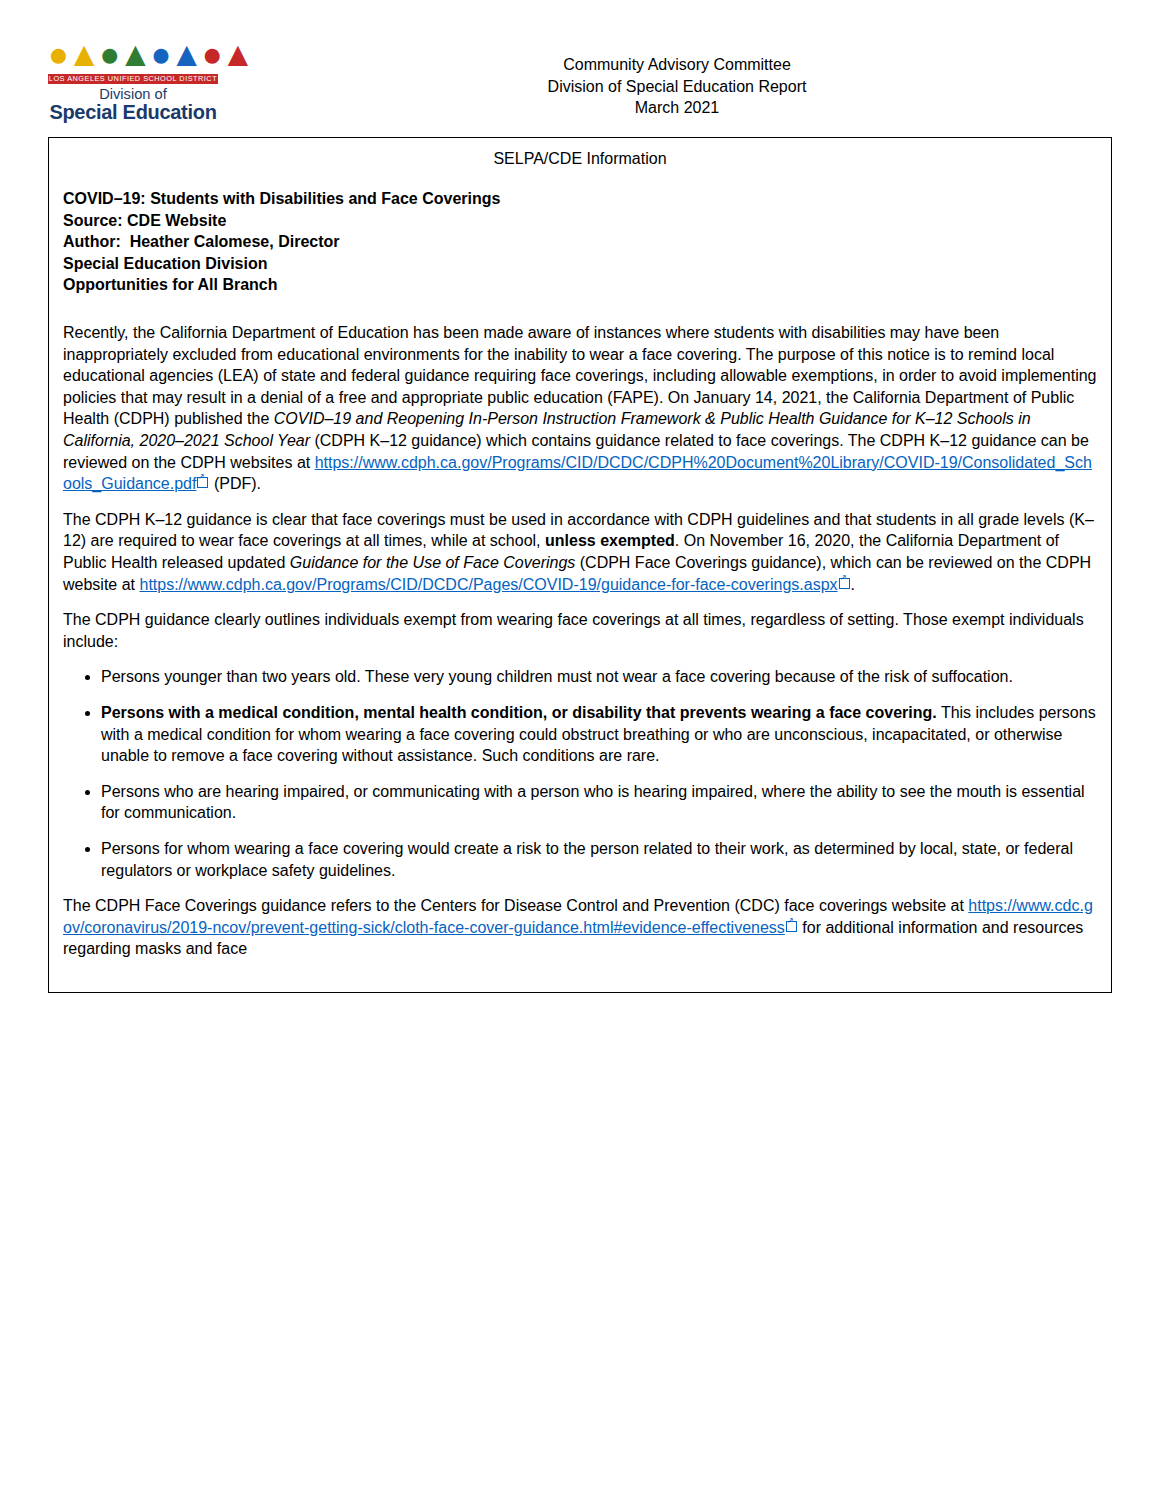●▲●▲●▲●▲
LOS ANGELES UNIFIED SCHOOL DISTRICT
Division of
Special Education
Community Advisory Committee
Division of Special Education Report
March 2021
SELPA/CDE Information
COVID–19: Students with Disabilities and Face Coverings
Source: CDE Website
Author: Heather Calomese, Director
Special Education Division
Opportunities for All Branch
Recently, the California Department of Education has been made aware of instances where students with disabilities may have been inappropriately excluded from educational environments for the inability to wear a face covering. The purpose of this notice is to remind local educational agencies (LEA) of state and federal guidance requiring face coverings, including allowable exemptions, in order to avoid implementing policies that may result in a denial of a free and appropriate public education (FAPE). On January 14, 2021, the California Department of Public Health (CDPH) published the COVID–19 and Reopening In-Person Instruction Framework & Public Health Guidance for K–12 Schools in California, 2020–2021 School Year (CDPH K–12 guidance) which contains guidance related to face coverings. The CDPH K–12 guidance can be reviewed on the CDPH websites at https://www.cdph.ca.gov/Programs/CID/DCDC/CDPH%20Document%20Library/COVID-19/Consolidated_Schools_Guidance.pdf (PDF).
The CDPH K–12 guidance is clear that face coverings must be used in accordance with CDPH guidelines and that students in all grade levels (K–12) are required to wear face coverings at all times, while at school, unless exempted. On November 16, 2020, the California Department of Public Health released updated Guidance for the Use of Face Coverings (CDPH Face Coverings guidance), which can be reviewed on the CDPH website at https://www.cdph.ca.gov/Programs/CID/DCDC/Pages/COVID-19/guidance-for-face-coverings.aspx .
The CDPH guidance clearly outlines individuals exempt from wearing face coverings at all times, regardless of setting. Those exempt individuals include:
Persons younger than two years old. These very young children must not wear a face covering because of the risk of suffocation.
Persons with a medical condition, mental health condition, or disability that prevents wearing a face covering. This includes persons with a medical condition for whom wearing a face covering could obstruct breathing or who are unconscious, incapacitated, or otherwise unable to remove a face covering without assistance. Such conditions are rare.
Persons who are hearing impaired, or communicating with a person who is hearing impaired, where the ability to see the mouth is essential for communication.
Persons for whom wearing a face covering would create a risk to the person related to their work, as determined by local, state, or federal regulators or workplace safety guidelines.
The CDPH Face Coverings guidance refers to the Centers for Disease Control and Prevention (CDC) face coverings website at https://www.cdc.gov/coronavirus/2019-ncov/prevent-getting-sick/cloth-face-cover-guidance.html#evidence-effectiveness for additional information and resources regarding masks and face